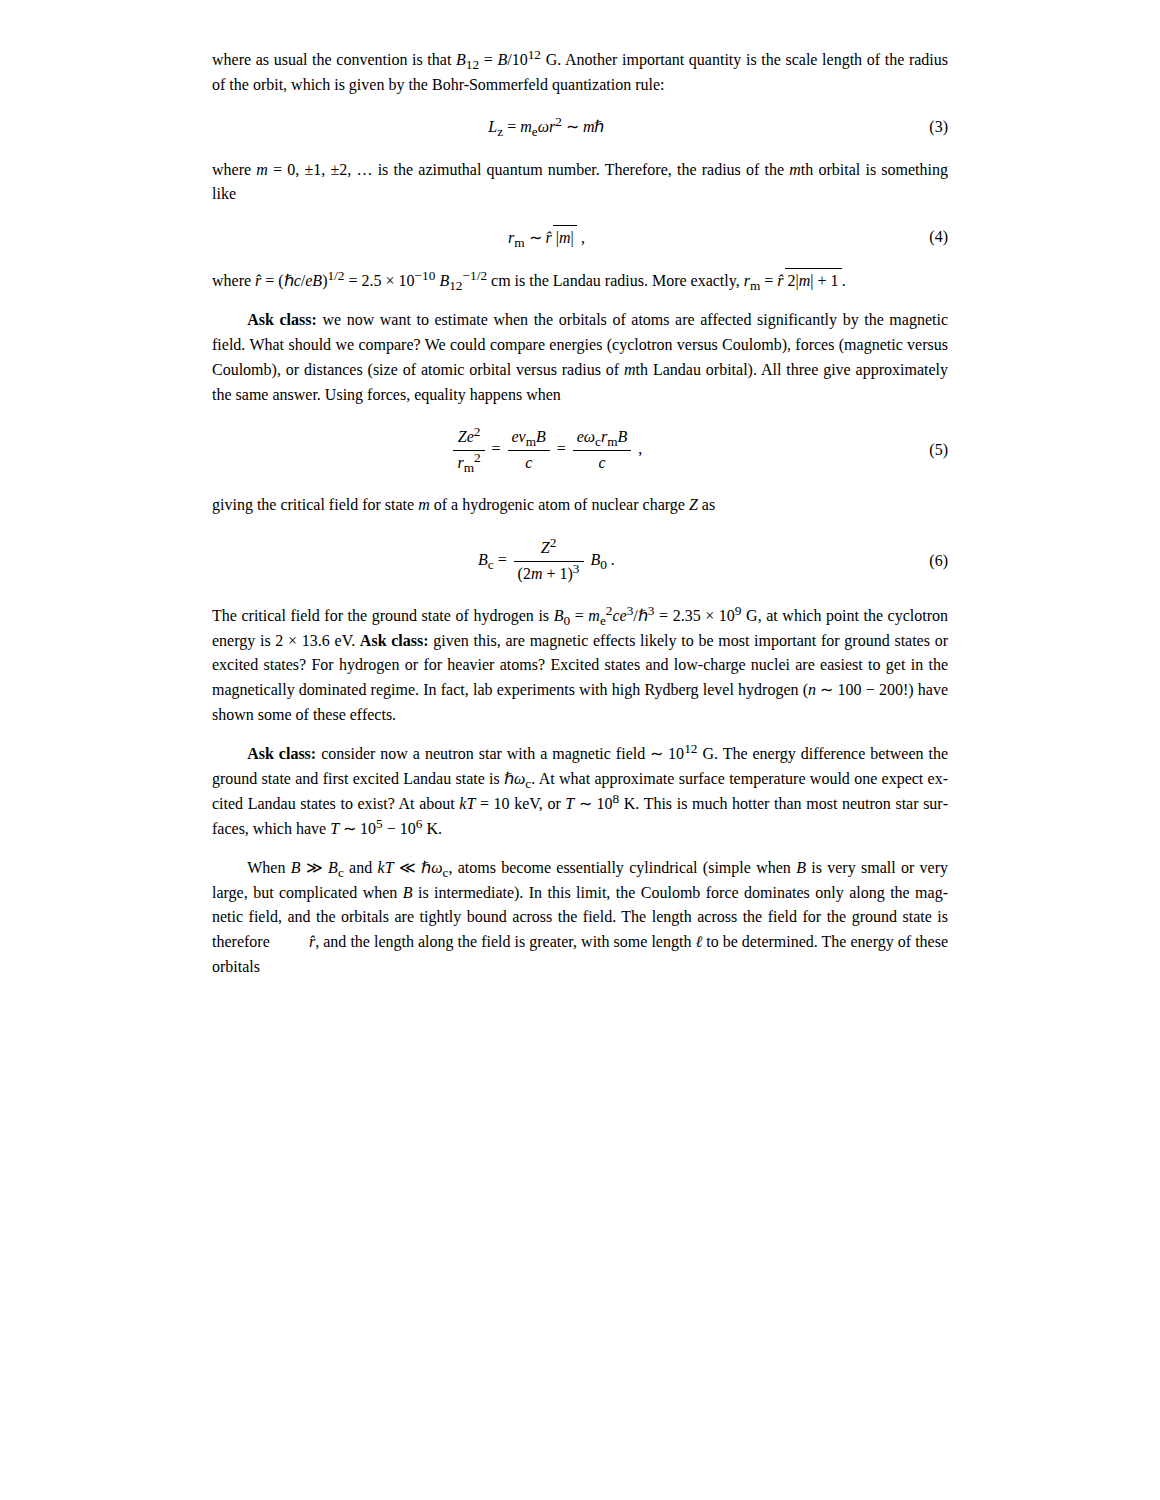where as usual the convention is that B12 = B/1012 G. Another important quantity is the scale length of the radius of the orbit, which is given by the Bohr-Sommerfeld quantization rule:
Lz = meωr2 ∼ mℏ
(3)
where m = 0, ±1, ±2, … is the azimuthal quantum number. Therefore, the radius of the mth orbital is something like
rm ∼ r̂|m| ,
(4)
where r̂ = (ℏc/eB)1/2 = 2.5 × 10−10 B12−1/2 cm is the Landau radius. More exactly, rm = r̂2|m| + 1.
Ask class: we now want to estimate when the orbitals of atoms are affected significantly by the magnetic field. What should we compare? We could compare energies (cyclotron versus Coulomb), forces (magnetic versus Coulomb), or distances (size of atomic orbital versus radius of mth Landau orbital). All three give approximately the same answer. Using forces, equality happens when
Ze2 rm2 = evmB c = eωcrmB c ,
(5)
giving the critical field for state m of a hydrogenic atom of nuclear charge Z as
Bc = Z2(2m + 1)3 B0 .
(6)
The critical field for the ground state of hydrogen is B0 = me2ce3/ℏ3 = 2.35 × 109 G, at which point the cyclotron energy is 2 × 13.6 eV. Ask class: given this, are magnetic effects likely to be most important for ground states or excited states? For hydrogen or for heavier atoms? Excited states and low-charge nuclei are easiest to get in the magnetically dominated regime. In fact, lab experiments with high Rydberg level hydrogen (n ∼ 100 − 200!) have shown some of these effects.
Ask class: consider now a neutron star with a magnetic field ∼ 1012 G. The energy difference between the ground state and first excited Landau state is ℏωc. At what approximate surface temperature would one expect excited Landau states to exist? At about kT = 10 keV, or T ∼ 108 K. This is much hotter than most neutron star surfaces, which have T ∼ 105 − 106 K.
When B ≫ Bc and kT ≪ ℏωc, atoms become essentially cylindrical (simple when B is very small or very large, but complicated when B is intermediate). In this limit, the Coulomb force dominates only along the magnetic field, and the orbitals are tightly bound across the field. The length across the field for the ground state is therefore r̂, and the length along the field is greater, with some length ℓ to be determined. The energy of these orbitals